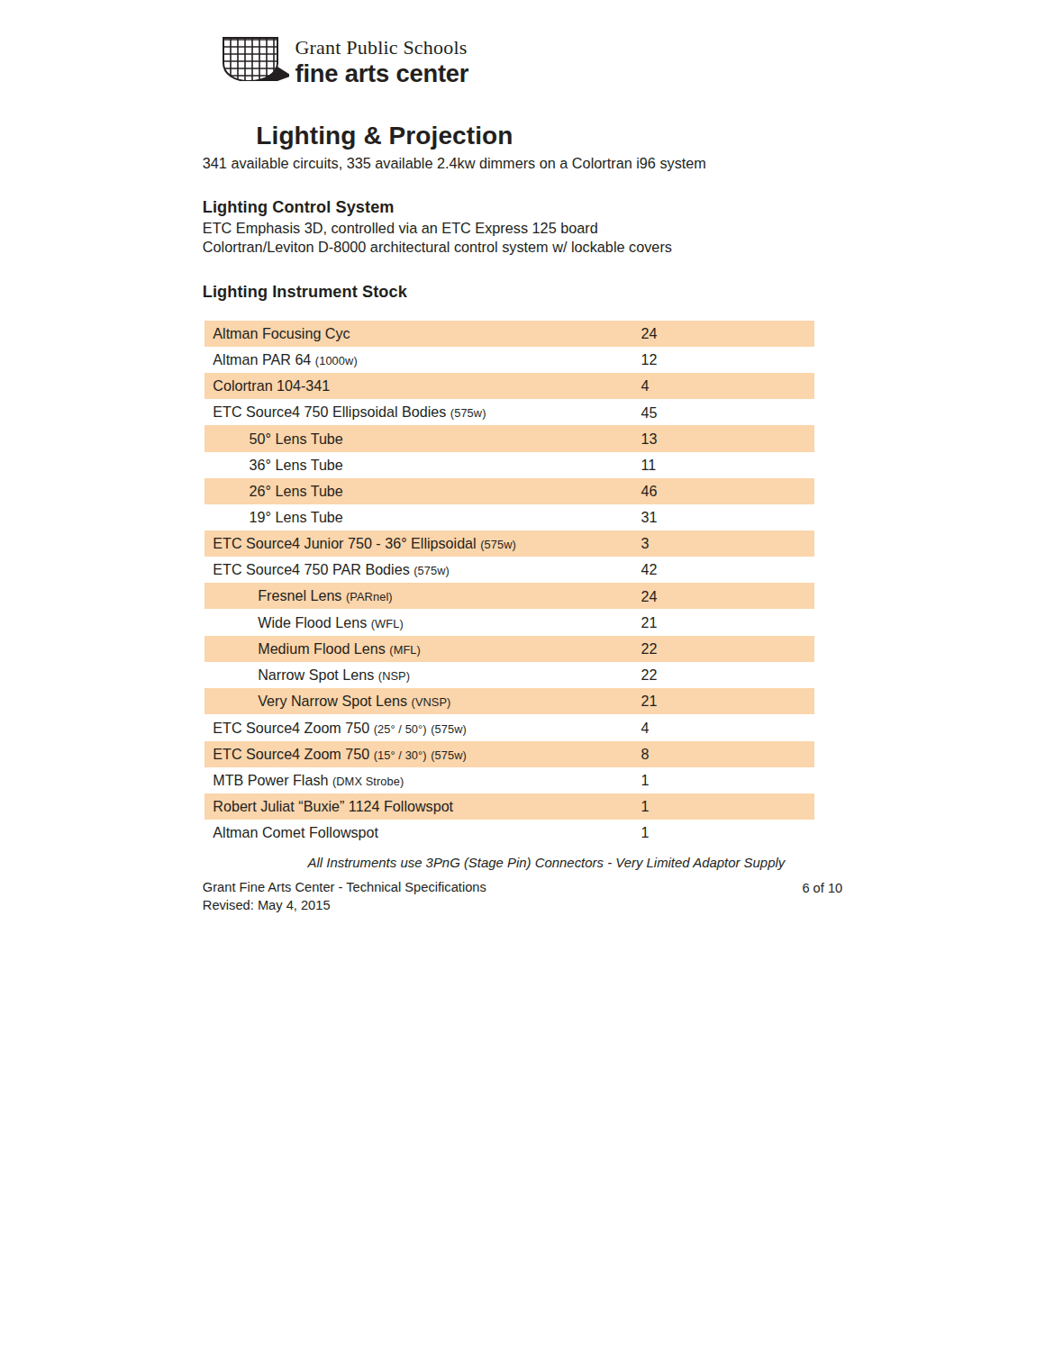Grant Public Schools
fine arts center
Lighting & Projection
341 available circuits, 335 available 2.4kw dimmers on a Colortran i96 system
Lighting Control System
ETC Emphasis 3D, controlled via an ETC Express 125 board
Colortran/Leviton D-8000 architectural control system w/ lockable covers
Lighting Instrument Stock
| Altman Focusing Cyc | 24 |
| Altman PAR 64 (1000w) | 12 |
| Colortran 104-341 | 4 |
| ETC Source4 750 Ellipsoidal Bodies (575w) | 45 |
| 50° Lens Tube | 13 |
| 36° Lens Tube | 11 |
| 26° Lens Tube | 46 |
| 19° Lens Tube | 31 |
| ETC Source4 Junior 750 - 36° Ellipsoidal (575w) | 3 |
| ETC Source4 750 PAR Bodies (575w) | 42 |
| Fresnel Lens (PARnel) | 24 |
| Wide Flood Lens (WFL) | 21 |
| Medium Flood Lens (MFL) | 22 |
| Narrow Spot Lens (NSP) | 22 |
| Very Narrow Spot Lens (VNSP) | 21 |
| ETC Source4 Zoom 750 (25° / 50°) (575w) | 4 |
| ETC Source4 Zoom 750 (15° / 30°) (575w) | 8 |
| MTB Power Flash (DMX Strobe) | 1 |
| Robert Juliat “Buxie” 1124 Followspot | 1 |
| Altman Comet Followspot | 1 |
All Instruments use 3PnG (Stage Pin) Connectors - Very Limited Adaptor Supply
Grant Fine Arts Center - Technical Specifications
Revised: May 4, 2015
6 of 10